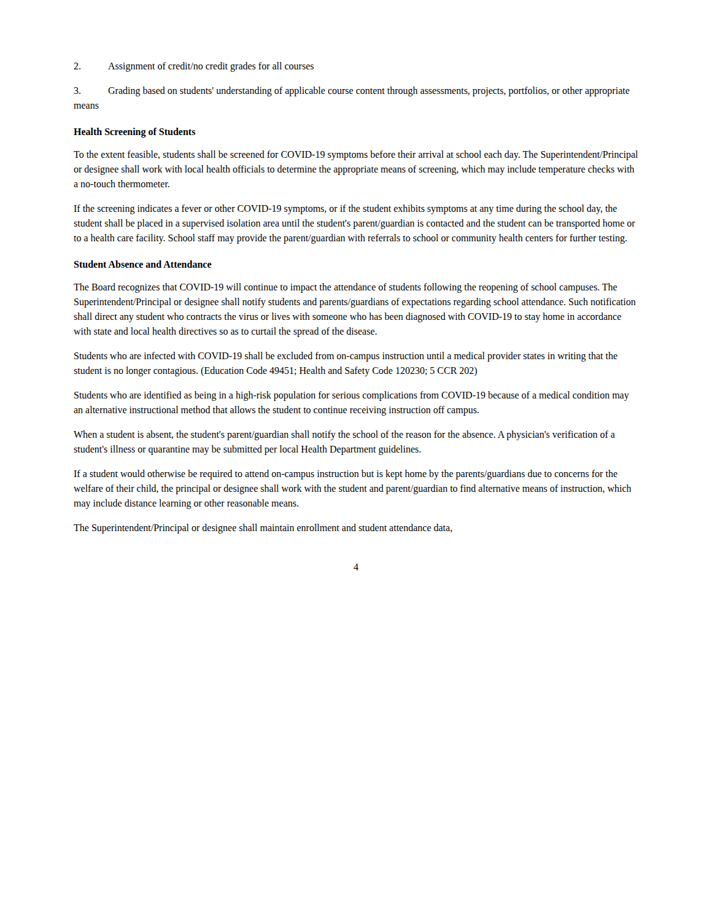2. Assignment of credit/no credit grades for all courses
3. Grading based on students' understanding of applicable course content through assessments, projects, portfolios, or other appropriate means
Health Screening of Students
To the extent feasible, students shall be screened for COVID-19 symptoms before their arrival at school each day. The Superintendent/Principal or designee shall work with local health officials to determine the appropriate means of screening, which may include temperature checks with a no-touch thermometer.
If the screening indicates a fever or other COVID-19 symptoms, or if the student exhibits symptoms at any time during the school day, the student shall be placed in a supervised isolation area until the student's parent/guardian is contacted and the student can be transported home or to a health care facility. School staff may provide the parent/guardian with referrals to school or community health centers for further testing.
Student Absence and Attendance
The Board recognizes that COVID-19 will continue to impact the attendance of students following the reopening of school campuses. The Superintendent/Principal or designee shall notify students and parents/guardians of expectations regarding school attendance. Such notification shall direct any student who contracts the virus or lives with someone who has been diagnosed with COVID-19 to stay home in accordance with state and local health directives so as to curtail the spread of the disease.
Students who are infected with COVID-19 shall be excluded from on-campus instruction until a medical provider states in writing that the student is no longer contagious. (Education Code 49451; Health and Safety Code 120230; 5 CCR 202)
Students who are identified as being in a high-risk population for serious complications from COVID-19 because of a medical condition may an alternative instructional method that allows the student to continue receiving instruction off campus.
When a student is absent, the student's parent/guardian shall notify the school of the reason for the absence. A physician's verification of a student's illness or quarantine may be submitted per local Health Department guidelines.
If a student would otherwise be required to attend on-campus instruction but is kept home by the parents/guardians due to concerns for the welfare of their child, the principal or designee shall work with the student and parent/guardian to find alternative means of instruction, which may include distance learning or other reasonable means.
The Superintendent/Principal or designee shall maintain enrollment and student attendance data,
4